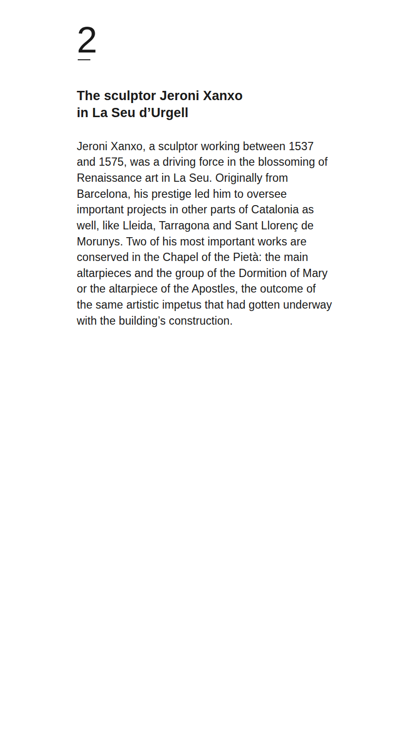2
The sculptor Jeroni Xanxo
in La Seu d’Urgell
Jeroni Xanxo, a sculptor working between 1537 and 1575, was a driving force in the blossoming of Renaissance art in La Seu. Originally from Barcelona, his prestige led him to oversee important projects in other parts of Catalonia as well, like Lleida, Tarragona and Sant Llorenç de Morunys. Two of his most important works are conserved in the Chapel of the Pietà: the main altarpieces and the group of the Dormition of Mary or the altarpiece of the Apostles, the outcome of the same artistic impetus that had gotten underway with the building’s construction.